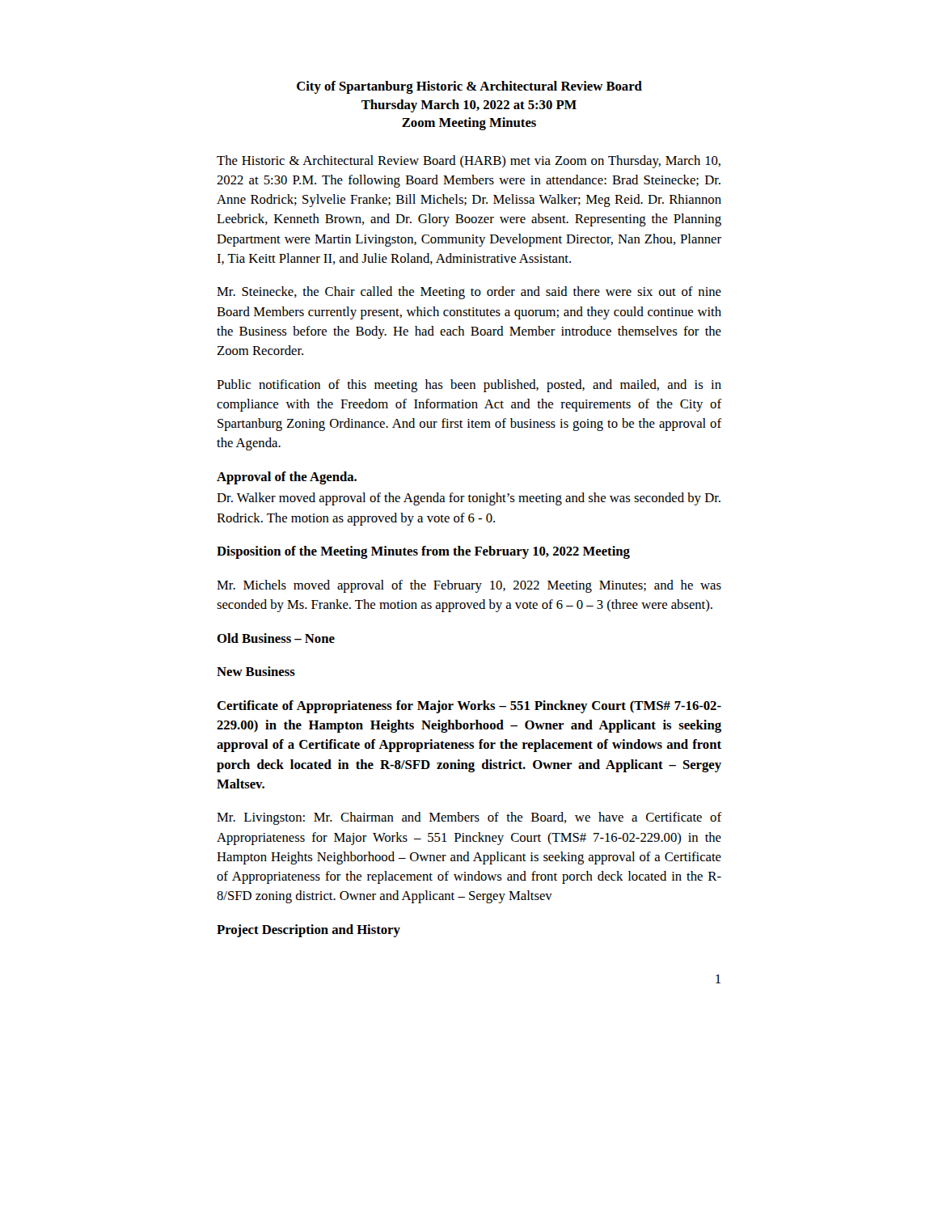City of Spartanburg Historic & Architectural Review Board
Thursday March 10, 2022 at 5:30 PM
Zoom Meeting Minutes
The Historic & Architectural Review Board (HARB) met via Zoom on Thursday, March 10, 2022 at 5:30 P.M. The following Board Members were in attendance: Brad Steinecke; Dr. Anne Rodrick; Sylvelie Franke; Bill Michels; Dr. Melissa Walker; Meg Reid. Dr. Rhiannon Leebrick, Kenneth Brown, and Dr. Glory Boozer were absent. Representing the Planning Department were Martin Livingston, Community Development Director, Nan Zhou, Planner I, Tia Keitt Planner II, and Julie Roland, Administrative Assistant.
Mr. Steinecke, the Chair called the Meeting to order and said there were six out of nine Board Members currently present, which constitutes a quorum; and they could continue with the Business before the Body. He had each Board Member introduce themselves for the Zoom Recorder.
Public notification of this meeting has been published, posted, and mailed, and is in compliance with the Freedom of Information Act and the requirements of the City of Spartanburg Zoning Ordinance. And our first item of business is going to be the approval of the Agenda.
Approval of the Agenda.
Dr. Walker moved approval of the Agenda for tonight’s meeting and she was seconded by Dr. Rodrick. The motion as approved by a vote of 6 - 0.
Disposition of the Meeting Minutes from the February 10, 2022 Meeting
Mr. Michels moved approval of the February 10, 2022 Meeting Minutes; and he was seconded by Ms. Franke. The motion as approved by a vote of 6 – 0 – 3 (three were absent).
Old Business – None
New Business
Certificate of Appropriateness for Major Works – 551 Pinckney Court (TMS# 7-16-02-229.00) in the Hampton Heights Neighborhood – Owner and Applicant is seeking approval of a Certificate of Appropriateness for the replacement of windows and front porch deck located in the R-8/SFD zoning district. Owner and Applicant – Sergey Maltsev.
Mr. Livingston: Mr. Chairman and Members of the Board, we have a Certificate of Appropriateness for Major Works – 551 Pinckney Court (TMS# 7-16-02-229.00) in the Hampton Heights Neighborhood – Owner and Applicant is seeking approval of a Certificate of Appropriateness for the replacement of windows and front porch deck located in the R-8/SFD zoning district. Owner and Applicant – Sergey Maltsev
Project Description and History
1